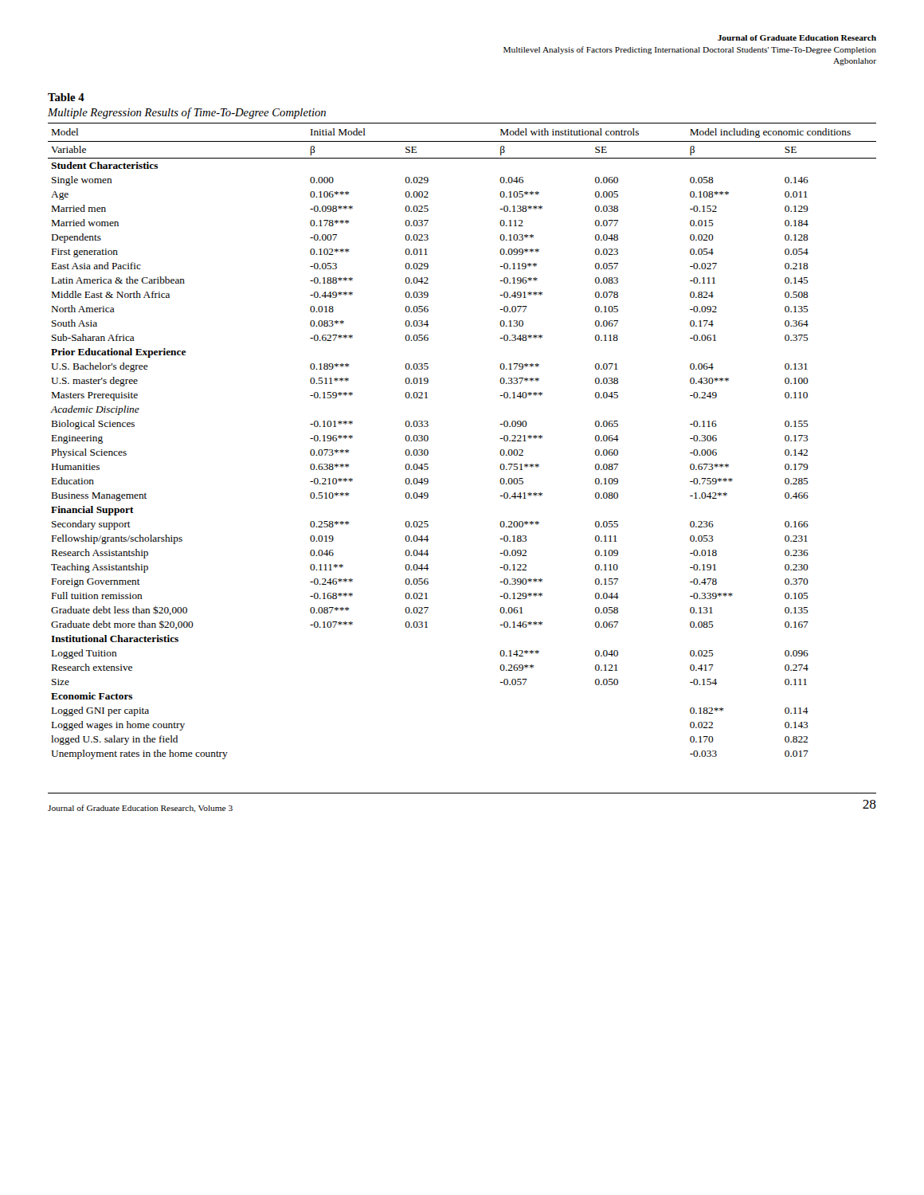Journal of Graduate Education Research
Multilevel Analysis of Factors Predicting International Doctoral Students' Time-To-Degree Completion
Agbonlahor
Table 4
Multiple Regression Results of Time-To-Degree Completion
| Model | Initial Model | Model with institutional controls | Model including economic conditions |
| --- | --- | --- | --- |
| Variable | β | SE | β | SE | β | SE |
| Student Characteristics | | | | | | |
| Single women | 0.000 | 0.029 | 0.046 | 0.060 | 0.058 | 0.146 |
| Age | 0.106*** | 0.002 | 0.105*** | 0.005 | 0.108*** | 0.011 |
| Married men | -0.098*** | 0.025 | -0.138*** | 0.038 | -0.152 | 0.129 |
| Married women | 0.178*** | 0.037 | 0.112 | 0.077 | 0.015 | 0.184 |
| Dependents | -0.007 | 0.023 | 0.103** | 0.048 | 0.020 | 0.128 |
| First generation | 0.102*** | 0.011 | 0.099*** | 0.023 | 0.054 | 0.054 |
| East Asia and Pacific | -0.053 | 0.029 | -0.119** | 0.057 | -0.027 | 0.218 |
| Latin America & the Caribbean | -0.188*** | 0.042 | -0.196** | 0.083 | -0.111 | 0.145 |
| Middle East & North Africa | -0.449*** | 0.039 | -0.491*** | 0.078 | 0.824 | 0.508 |
| North America | 0.018 | 0.056 | -0.077 | 0.105 | -0.092 | 0.135 |
| South Asia | 0.083** | 0.034 | 0.130 | 0.067 | 0.174 | 0.364 |
| Sub-Saharan Africa | -0.627*** | 0.056 | -0.348*** | 0.118 | -0.061 | 0.375 |
| Prior Educational Experience | | | | | | |
| U.S. Bachelor's degree | 0.189*** | 0.035 | 0.179*** | 0.071 | 0.064 | 0.131 |
| U.S. master's degree | 0.511*** | 0.019 | 0.337*** | 0.038 | 0.430*** | 0.100 |
| Masters Prerequisite | -0.159*** | 0.021 | -0.140*** | 0.045 | -0.249 | 0.110 |
| Academic Discipline | | | | | | |
| Biological Sciences | -0.101*** | 0.033 | -0.090 | 0.065 | -0.116 | 0.155 |
| Engineering | -0.196*** | 0.030 | -0.221*** | 0.064 | -0.306 | 0.173 |
| Physical Sciences | 0.073*** | 0.030 | 0.002 | 0.060 | -0.006 | 0.142 |
| Humanities | 0.638*** | 0.045 | 0.751*** | 0.087 | 0.673*** | 0.179 |
| Education | -0.210*** | 0.049 | 0.005 | 0.109 | -0.759*** | 0.285 |
| Business Management | 0.510*** | 0.049 | -0.441*** | 0.080 | -1.042** | 0.466 |
| Financial Support | | | | | | |
| Secondary support | 0.258*** | 0.025 | 0.200*** | 0.055 | 0.236 | 0.166 |
| Fellowship/grants/scholarships | 0.019 | 0.044 | -0.183 | 0.111 | 0.053 | 0.231 |
| Research Assistantship | 0.046 | 0.044 | -0.092 | 0.109 | -0.018 | 0.236 |
| Teaching Assistantship | 0.111** | 0.044 | -0.122 | 0.110 | -0.191 | 0.230 |
| Foreign Government | -0.246*** | 0.056 | -0.390*** | 0.157 | -0.478 | 0.370 |
| Full tuition remission | -0.168*** | 0.021 | -0.129*** | 0.044 | -0.339*** | 0.105 |
| Graduate debt less than $20,000 | 0.087*** | 0.027 | 0.061 | 0.058 | 0.131 | 0.135 |
| Graduate debt more than $20,000 | -0.107*** | 0.031 | -0.146*** | 0.067 | 0.085 | 0.167 |
| Institutional Characteristics | | | | | | |
| Logged Tuition | | | 0.142*** | 0.040 | 0.025 | 0.096 |
| Research extensive | | | 0.269** | 0.121 | 0.417 | 0.274 |
| Size | | | -0.057 | 0.050 | -0.154 | 0.111 |
| Economic Factors | | | | | | |
| Logged GNI per capita | | | | | 0.182** | 0.114 |
| Logged wages in home country | | | | | 0.022 | 0.143 |
| logged U.S. salary in the field | | | | | 0.170 | 0.822 |
| Unemployment rates in the home country | | | | | -0.033 | 0.017 |
Journal of Graduate Education Research, Volume 3
28